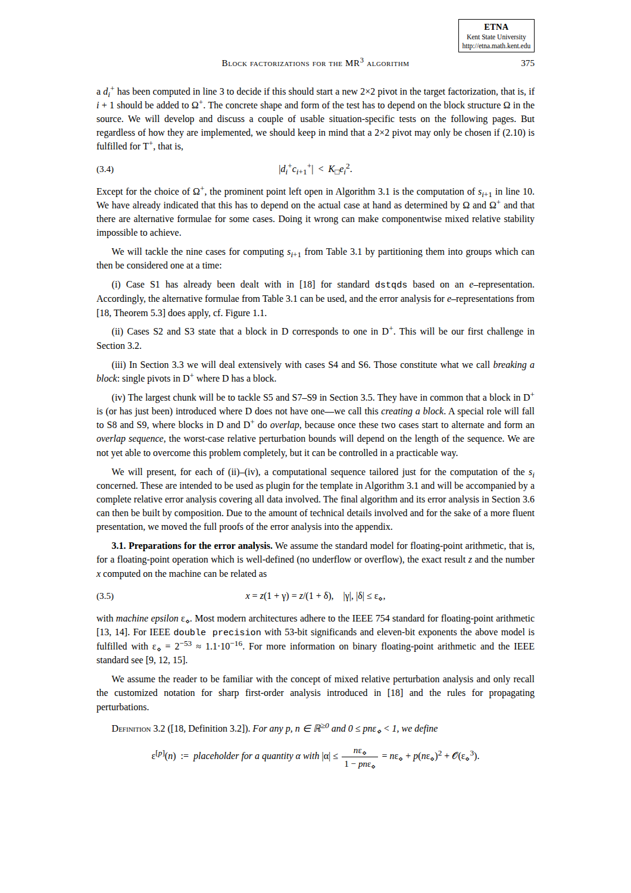ETNA
Kent State University
http://etna.math.kent.edu
Block factorizations for the MR3 algorithm 375
a di+ has been computed in line 3 to decide if this should start a new 2×2 pivot in the target factorization, that is, if i + 1 should be added to Ω+. The concrete shape and form of the test has to depend on the block structure Ω in the source. We will develop and discuss a couple of usable situation-specific tests on the following pages. But regardless of how they are implemented, we should keep in mind that a 2×2 pivot may only be chosen if (2.10) is fulfilled for T+, that is,
(3.4) |di+ci+1+| < K□ei2.
Except for the choice of Ω+, the prominent point left open in Algorithm 3.1 is the computation of si+1 in line 10. We have already indicated that this has to depend on the actual case at hand as determined by Ω and Ω+ and that there are alternative formulae for some cases. Doing it wrong can make componentwise mixed relative stability impossible to achieve.
We will tackle the nine cases for computing si+1 from Table 3.1 by partitioning them into groups which can then be considered one at a time:
(i) Case S1 has already been dealt with in [18] for standard dstqds based on an e–representation. Accordingly, the alternative formulae from Table 3.1 can be used, and the error analysis for e–representations from [18, Theorem 5.3] does apply, cf. Figure 1.1.
(ii) Cases S2 and S3 state that a block in D corresponds to one in D+. This will be our first challenge in Section 3.2.
(iii) In Section 3.3 we will deal extensively with cases S4 and S6. Those constitute what we call breaking a block: single pivots in D+ where D has a block.
(iv) The largest chunk will be to tackle S5 and S7–S9 in Section 3.5. They have in common that a block in D+ is (or has just been) introduced where D does not have one—we call this creating a block. A special role will fall to S8 and S9, where blocks in D and D+ do overlap, because once these two cases start to alternate and form an overlap sequence, the worst-case relative perturbation bounds will depend on the length of the sequence. We are not yet able to overcome this problem completely, but it can be controlled in a practicable way.
We will present, for each of (ii)–(iv), a computational sequence tailored just for the computation of the si concerned. These are intended to be used as plugin for the template in Algorithm 3.1 and will be accompanied by a complete relative error analysis covering all data involved. The final algorithm and its error analysis in Section 3.6 can then be built by composition. Due to the amount of technical details involved and for the sake of a more fluent presentation, we moved the full proofs of the error analysis into the appendix.
3.1. Preparations for the error analysis. We assume the standard model for floating-point arithmetic, that is, for a floating-point operation which is well-defined (no underflow or overflow), the exact result z and the number x computed on the machine can be related as
(3.5) x = z(1 + γ) = z/(1 + δ), |γ|, |δ| ≤ ε⋄,
with machine epsilon ε⋄. Most modern architectures adhere to the IEEE 754 standard for floating-point arithmetic [13, 14]. For IEEE double precision with 53-bit significands and eleven-bit exponents the above model is fulfilled with ε⋄ = 2−53 ≈ 1.1·10−16. For more information on binary floating-point arithmetic and the IEEE standard see [9, 12, 15].
We assume the reader to be familiar with the concept of mixed relative perturbation analysis and only recall the customized notation for sharp first-order analysis introduced in [18] and the rules for propagating perturbations.
Definition 3.2 ([18, Definition 3.2]). For any p, n ∈ ℝ≥0 and 0 ≤ pnε⋄ < 1, we define
ε[p](n) := placeholder for a quantity α with |α| ≤ nε⋄1 − pnε⋄ = nε⋄ + p(nε⋄)2 + 𝒪(ε⋄3).